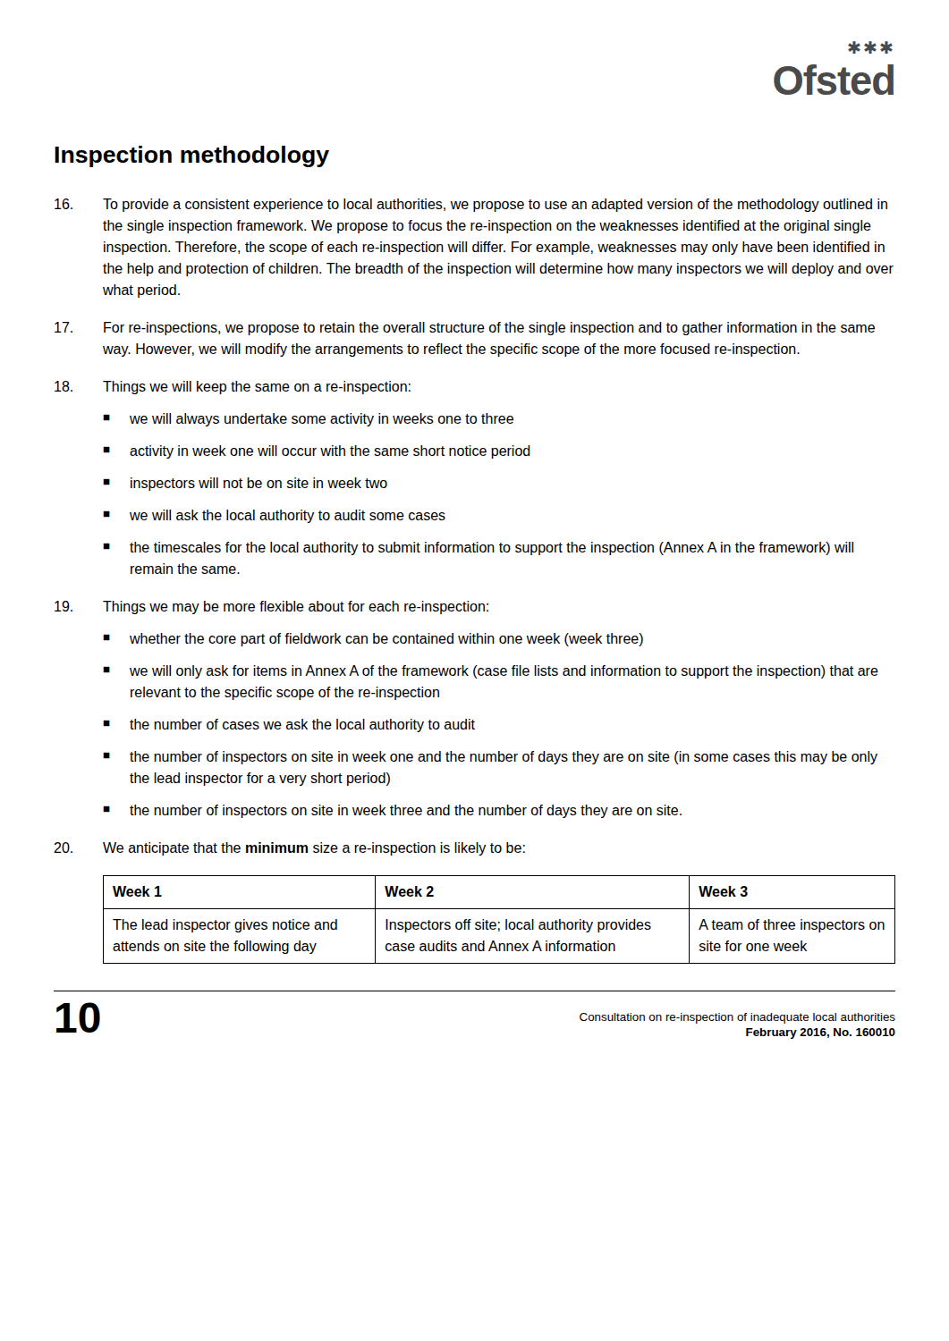✱✱✱
Ofsted
Inspection methodology
To provide a consistent experience to local authorities, we propose to use an adapted version of the methodology outlined in the single inspection framework. We propose to focus the re-inspection on the weaknesses identified at the original single inspection. Therefore, the scope of each re-inspection will differ. For example, weaknesses may only have been identified in the help and protection of children. The breadth of the inspection will determine how many inspectors we will deploy and over what period.
For re-inspections, we propose to retain the overall structure of the single inspection and to gather information in the same way. However, we will modify the arrangements to reflect the specific scope of the more focused re-inspection.
Things we will keep the same on a re-inspection:
we will always undertake some activity in weeks one to three
activity in week one will occur with the same short notice period
inspectors will not be on site in week two
we will ask the local authority to audit some cases
the timescales for the local authority to submit information to support the inspection (Annex A in the framework) will remain the same.
Things we may be more flexible about for each re-inspection:
whether the core part of fieldwork can be contained within one week (week three)
we will only ask for items in Annex A of the framework (case file lists and information to support the inspection) that are relevant to the specific scope of the re-inspection
the number of cases we ask the local authority to audit
the number of inspectors on site in week one and the number of days they are on site (in some cases this may be only the lead inspector for a very short period)
the number of inspectors on site in week three and the number of days they are on site.
We anticipate that the minimum size a re-inspection is likely to be:
| Week 1 | Week 2 | Week 3 |
| --- | --- | --- |
| The lead inspector gives notice and attends on site the following day | Inspectors off site; local authority provides case audits and Annex A information | A team of three inspectors on site for one week |
10
Consultation on re-inspection of inadequate local authorities
February 2016, No. 160010